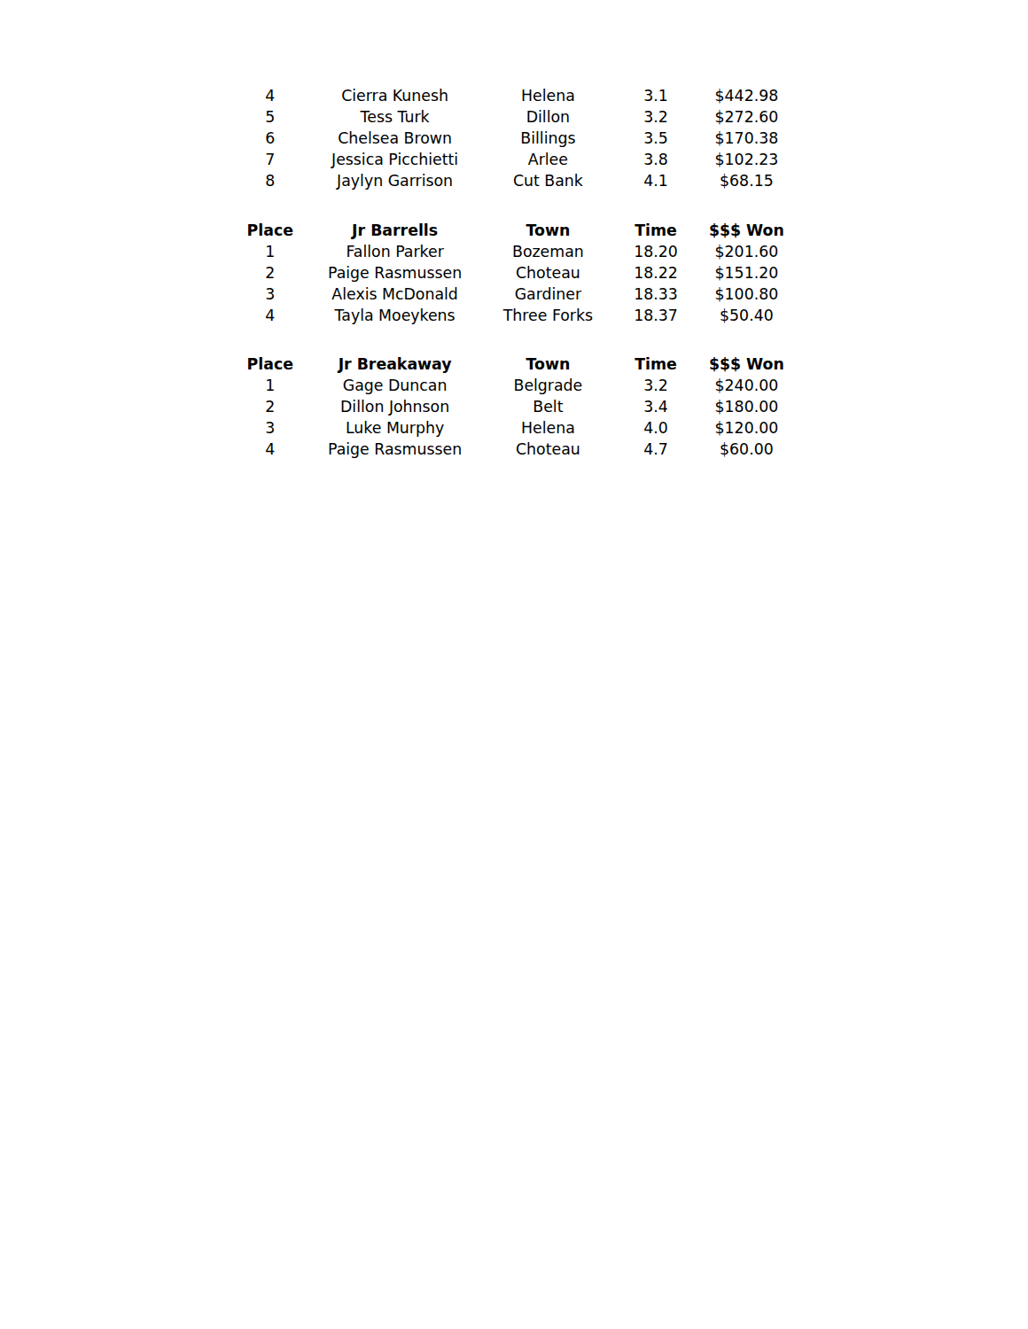| 4 | Cierra Kunesh | Helena | 3.1 | $442.98 |
| 5 | Tess Turk | Dillon | 3.2 | $272.60 |
| 6 | Chelsea Brown | Billings | 3.5 | $170.38 |
| 7 | Jessica Picchietti | Arlee | 3.8 | $102.23 |
| 8 | Jaylyn Garrison | Cut Bank | 4.1 | $68.15 |
| Place | Jr Barrells | Town | Time | $$$ Won |
| 1 | Fallon Parker | Bozeman | 18.20 | $201.60 |
| 2 | Paige Rasmussen | Choteau | 18.22 | $151.20 |
| 3 | Alexis McDonald | Gardiner | 18.33 | $100.80 |
| 4 | Tayla Moeykens | Three Forks | 18.37 | $50.40 |
| Place | Jr Breakaway | Town | Time | $$$ Won |
| 1 | Gage Duncan | Belgrade | 3.2 | $240.00 |
| 2 | Dillon Johnson | Belt | 3.4 | $180.00 |
| 3 | Luke Murphy | Helena | 4.0 | $120.00 |
| 4 | Paige Rasmussen | Choteau | 4.7 | $60.00 |